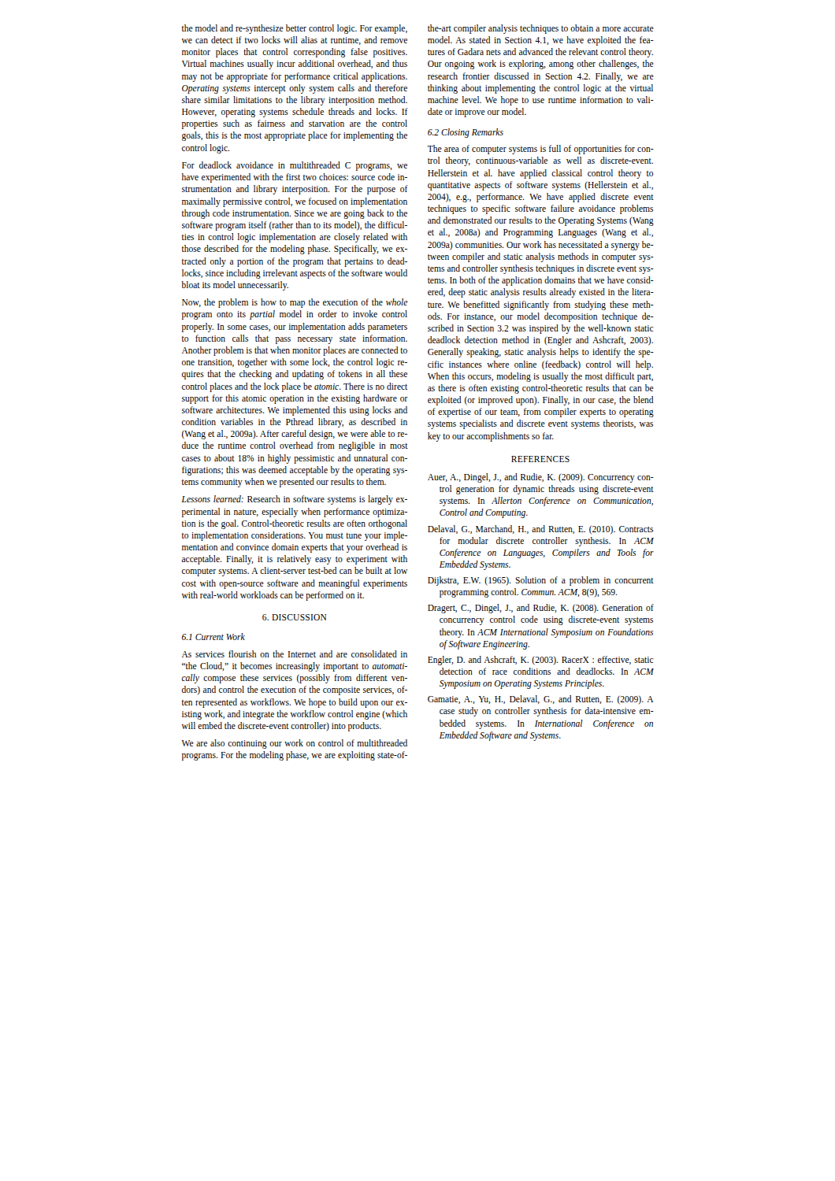the model and re-synthesize better control logic. For example, we can detect if two locks will alias at runtime, and remove monitor places that control corresponding false positives. Virtual machines usually incur additional overhead, and thus may not be appropriate for performance critical applications. Operating systems intercept only system calls and therefore share similar limitations to the library interposition method. However, operating systems schedule threads and locks. If properties such as fairness and starvation are the control goals, this is the most appropriate place for implementing the control logic.
For deadlock avoidance in multithreaded C programs, we have experimented with the first two choices: source code instrumentation and library interposition. For the purpose of maximally permissive control, we focused on implementation through code instrumentation. Since we are going back to the software program itself (rather than to its model), the difficulties in control logic implementation are closely related with those described for the modeling phase. Specifically, we extracted only a portion of the program that pertains to deadlocks, since including irrelevant aspects of the software would bloat its model unnecessarily.
Now, the problem is how to map the execution of the whole program onto its partial model in order to invoke control properly. In some cases, our implementation adds parameters to function calls that pass necessary state information. Another problem is that when monitor places are connected to one transition, together with some lock, the control logic requires that the checking and updating of tokens in all these control places and the lock place be atomic. There is no direct support for this atomic operation in the existing hardware or software architectures. We implemented this using locks and condition variables in the Pthread library, as described in (Wang et al., 2009a). After careful design, we were able to reduce the runtime control overhead from negligible in most cases to about 18% in highly pessimistic and unnatural configurations; this was deemed acceptable by the operating systems community when we presented our results to them.
Lessons learned: Research in software systems is largely experimental in nature, especially when performance optimization is the goal. Control-theoretic results are often orthogonal to implementation considerations. You must tune your implementation and convince domain experts that your overhead is acceptable. Finally, it is relatively easy to experiment with computer systems. A client-server test-bed can be built at low cost with open-source software and meaningful experiments with real-world workloads can be performed on it.
6. DISCUSSION
6.1 Current Work
As services flourish on the Internet and are consolidated in “the Cloud,” it becomes increasingly important to automatically compose these services (possibly from different vendors) and control the execution of the composite services, often represented as workflows. We hope to build upon our existing work, and integrate the workflow control engine (which will embed the discrete-event controller) into products.
We are also continuing our work on control of multithreaded programs. For the modeling phase, we are exploiting state-of-the-art compiler analysis techniques to obtain a more accurate model. As stated in Section 4.1, we have exploited the features of Gadara nets and advanced the relevant control theory. Our ongoing work is exploring, among other challenges, the research frontier discussed in Section 4.2. Finally, we are thinking about implementing the control logic at the virtual machine level. We hope to use runtime information to validate or improve our model.
6.2 Closing Remarks
The area of computer systems is full of opportunities for control theory, continuous-variable as well as discrete-event. Hellerstein et al. have applied classical control theory to quantitative aspects of software systems (Hellerstein et al., 2004), e.g., performance. We have applied discrete event techniques to specific software failure avoidance problems and demonstrated our results to the Operating Systems (Wang et al., 2008a) and Programming Languages (Wang et al., 2009a) communities. Our work has necessitated a synergy between compiler and static analysis methods in computer systems and controller synthesis techniques in discrete event systems. In both of the application domains that we have considered, deep static analysis results already existed in the literature. We benefitted significantly from studying these methods. For instance, our model decomposition technique described in Section 3.2 was inspired by the well-known static deadlock detection method in (Engler and Ashcraft, 2003). Generally speaking, static analysis helps to identify the specific instances where online (feedback) control will help. When this occurs, modeling is usually the most difficult part, as there is often existing control-theoretic results that can be exploited (or improved upon). Finally, in our case, the blend of expertise of our team, from compiler experts to operating systems specialists and discrete event systems theorists, was key to our accomplishments so far.
REFERENCES
Auer, A., Dingel, J., and Rudie, K. (2009). Concurrency control generation for dynamic threads using discrete-event systems. In Allerton Conference on Communication, Control and Computing.
Delaval, G., Marchand, H., and Rutten, E. (2010). Contracts for modular discrete controller synthesis. In ACM Conference on Languages, Compilers and Tools for Embedded Systems.
Dijkstra, E.W. (1965). Solution of a problem in concurrent programming control. Commun. ACM, 8(9), 569.
Dragert, C., Dingel, J., and Rudie, K. (2008). Generation of concurrency control code using discrete-event systems theory. In ACM International Symposium on Foundations of Software Engineering.
Engler, D. and Ashcraft, K. (2003). RacerX : effective, static detection of race conditions and deadlocks. In ACM Symposium on Operating Systems Principles.
Gamatie, A., Yu, H., Delaval, G., and Rutten, E. (2009). A case study on controller synthesis for data-intensive embedded systems. In International Conference on Embedded Software and Systems.